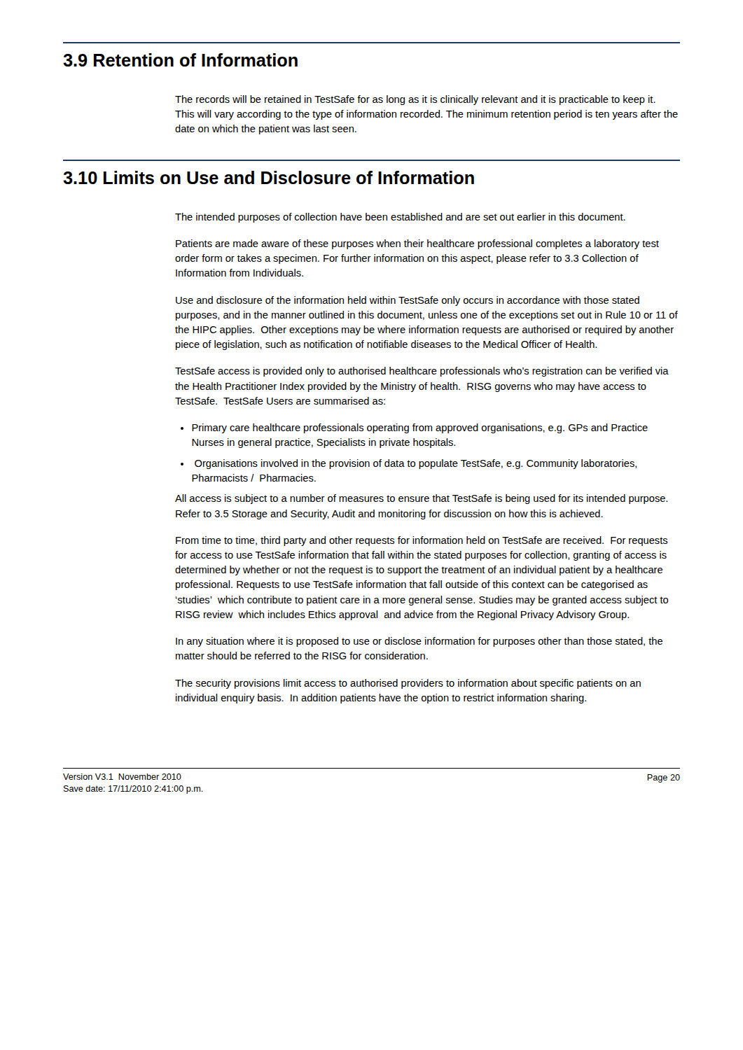3.9 Retention of Information
The records will be retained in TestSafe for as long as it is clinically relevant and it is practicable to keep it. This will vary according to the type of information recorded. The minimum retention period is ten years after the date on which the patient was last seen.
3.10 Limits on Use and Disclosure of Information
The intended purposes of collection have been established and are set out earlier in this document.
Patients are made aware of these purposes when their healthcare professional completes a laboratory test order form or takes a specimen. For further information on this aspect, please refer to 3.3 Collection of Information from Individuals.
Use and disclosure of the information held within TestSafe only occurs in accordance with those stated purposes, and in the manner outlined in this document, unless one of the exceptions set out in Rule 10 or 11 of the HIPC applies. Other exceptions may be where information requests are authorised or required by another piece of legislation, such as notification of notifiable diseases to the Medical Officer of Health.
TestSafe access is provided only to authorised healthcare professionals who’s registration can be verified via the Health Practitioner Index provided by the Ministry of health. RISG governs who may have access to TestSafe. TestSafe Users are summarised as:
Primary care healthcare professionals operating from approved organisations, e.g. GPs and Practice Nurses in general practice, Specialists in private hospitals.
Organisations involved in the provision of data to populate TestSafe, e.g. Community laboratories, Pharmacists / Pharmacies.
All access is subject to a number of measures to ensure that TestSafe is being used for its intended purpose. Refer to 3.5 Storage and Security, Audit and monitoring for discussion on how this is achieved.
From time to time, third party and other requests for information held on TestSafe are received. For requests for access to use TestSafe information that fall within the stated purposes for collection, granting of access is determined by whether or not the request is to support the treatment of an individual patient by a healthcare professional. Requests to use TestSafe information that fall outside of this context can be categorised as ‘studies’ which contribute to patient care in a more general sense. Studies may be granted access subject to RISG review which includes Ethics approval and advice from the Regional Privacy Advisory Group.
In any situation where it is proposed to use or disclose information for purposes other than those stated, the matter should be referred to the RISG for consideration.
The security provisions limit access to authorised providers to information about specific patients on an individual enquiry basis. In addition patients have the option to restrict information sharing.
Version V3.1 November 2010
Save date: 17/11/2010 2:41:00 p.m.
Page 20